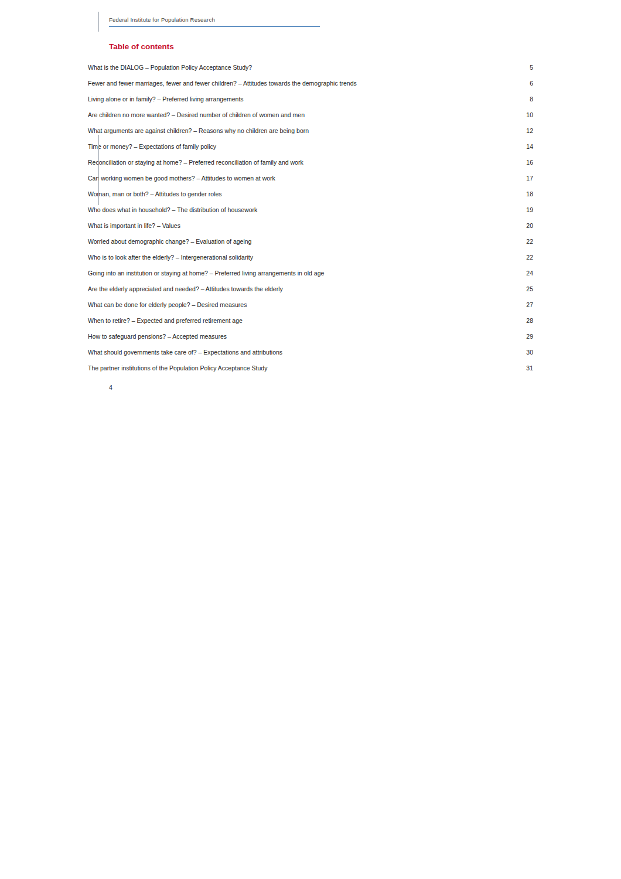Federal Institute for Population Research
Table of contents
| What is the DIALOG – Population Policy Acceptance Study? | 5 |
| Fewer and fewer marriages, fewer and fewer children? – Attitudes towards the demographic trends | 6 |
| Living alone or in family? – Preferred living arrangements | 8 |
| Are children no more wanted? – Desired number of children of women and men | 10 |
| What arguments are against children? – Reasons why no children are being born | 12 |
| Time or money? – Expectations of family policy | 14 |
| Reconciliation or staying at home? – Preferred reconciliation of family and work | 16 |
| Can working women be good mothers? – Attitudes to women at work | 17 |
| Woman, man or both? – Attitudes to gender roles | 18 |
| Who does what in household? – The distribution of housework | 19 |
| What is important in life? – Values | 20 |
| Worried about demographic change? – Evaluation of ageing | 22 |
| Who is to look after the elderly? – Intergenerational solidarity | 22 |
| Going into an institution or staying at home? – Preferred living arrangements in old age | 24 |
| Are the elderly appreciated and needed? – Attitudes towards the elderly | 25 |
| What can be done for elderly people? – Desired measures | 27 |
| When to retire? – Expected and preferred retirement age | 28 |
| How to safeguard pensions? – Accepted measures | 29 |
| What should governments take care of? – Expectations and attributions | 30 |
| The partner institutions of the Population Policy Acceptance Study | 31 |
4